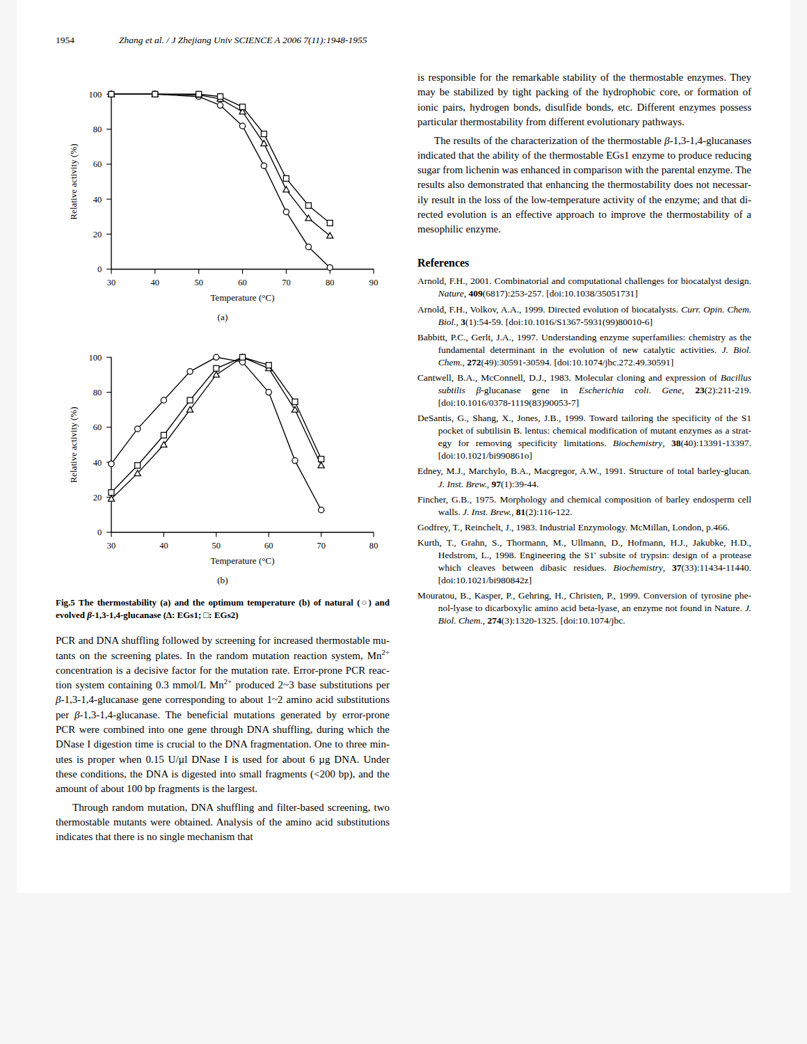1954 Zhang et al. / J Zhejiang Univ SCIENCE A 2006 7(11):1948-1955
0 20 40 60 80 100 30 40 50 60 70 80 90 Temperature (°C) Relative activity (%)
(a)
0 20 40 60 80 100 30 40 50 60 70 80 Temperature (°C) Relative activity (%)
(b)
Fig.5 The thermostability (a) and the optimum temperature (b) of natural (○) and evolved β-1,3-1,4-glucanase (∆: EGs1; □: EGs2)
PCR and DNA shuffling followed by screening for increased thermostable mutants on the screening plates. In the random mutation reaction system, Mn2+ concentration is a decisive factor for the mutation rate. Error-prone PCR reaction system containing 0.3 mmol/L Mn2+ produced 2~3 base substitutions per β-1,3-1,4-glucanase gene corresponding to about 1~2 amino acid substitutions per β-1,3-1,4-glucanase. The beneficial mutations generated by error-prone PCR were combined into one gene through DNA shuffling, during which the DNase I digestion time is crucial to the DNA fragmentation. One to three minutes is proper when 0.15 U/µl DNase I is used for about 6 µg DNA. Under these conditions, the DNA is digested into small fragments (<200 bp), and the amount of about 100 bp fragments is the largest.
Through random mutation, DNA shuffling and filter-based screening, two thermostable mutants were obtained. Analysis of the amino acid substitutions indicates that there is no single mechanism that
is responsible for the remarkable stability of the thermostable enzymes. They may be stabilized by tight packing of the hydrophobic core, or formation of ionic pairs, hydrogen bonds, disulfide bonds, etc. Different enzymes possess particular thermostability from different evolutionary pathways.
The results of the characterization of the thermostable β-1,3-1,4-glucanases indicated that the ability of the thermostable EGs1 enzyme to produce reducing sugar from lichenin was enhanced in comparison with the parental enzyme. The results also demonstrated that enhancing the thermostability does not necessarily result in the loss of the low-temperature activity of the enzyme; and that directed evolution is an effective approach to improve the thermostability of a mesophilic enzyme.
References
Arnold, F.H., 2001. Combinatorial and computational challenges for biocatalyst design. Nature, 409(6817):253-257. [doi:10.1038/35051731]
Arnold, F.H., Volkov, A.A., 1999. Directed evolution of biocatalysts. Curr. Opin. Chem. Biol., 3(1):54-59. [doi:10.1016/S1367-5931(99)80010-6]
Babbitt, P.C., Gerlt, J.A., 1997. Understanding enzyme superfamilies: chemistry as the fundamental determinant in the evolution of new catalytic activities. J. Biol. Chem., 272(49):30591-30594. [doi:10.1074/jbc.272.49.30591]
Cantwell, B.A., McConnell, D.J., 1983. Molecular cloning and expression of Bacillus subtilis β-glucanase gene in Escherichia coli. Gene, 23(2):211-219. [doi:10.1016/0378-1119(83)90053-7]
DeSantis, G., Shang, X., Jones, J.B., 1999. Toward tailoring the specificity of the S1 pocket of subtilisin B. lentus: chemical modification of mutant enzymes as a strategy for removing specificity limitations. Biochemistry, 38(40):13391-13397. [doi:10.1021/bi990861o]
Edney, M.J., Marchylo, B.A., Macgregor, A.W., 1991. Structure of total barley-glucan. J. Inst. Brew., 97(1):39-44.
Fincher, G.B., 1975. Morphology and chemical composition of barley endosperm cell walls. J. Inst. Brew., 81(2):116-122.
Godfrey, T., Reinchelt, J., 1983. Industrial Enzymology. McMillan, London, p.466.
Kurth, T., Grahn, S., Thormann, M., Ullmann, D., Hofmann, H.J., Jakubke, H.D., Hedstrom, L., 1998. Engineering the S1' subsite of trypsin: design of a protease which cleaves between dibasic residues. Biochemistry, 37(33):11434-11440. [doi:10.1021/bi980842z]
Mouratou, B., Kasper, P., Gehring, H., Christen, P., 1999. Conversion of tyrosine phenol-lyase to dicarboxylic amino acid beta-lyase, an enzyme not found in Nature. J. Biol. Chem., 274(3):1320-1325. [doi:10.1074/jbc.